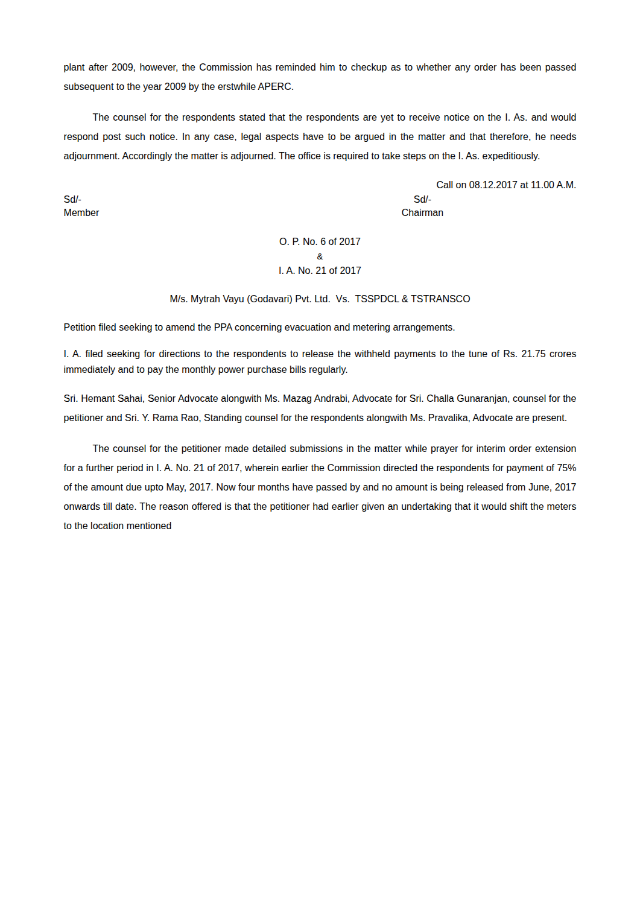plant after 2009, however, the Commission has reminded him to checkup as to whether any order has been passed subsequent to the year 2009 by the erstwhile APERC.
The counsel for the respondents stated that the respondents are yet to receive notice on the I. As. and would respond post such notice. In any case, legal aspects have to be argued in the matter and that therefore, he needs adjournment. Accordingly the matter is adjourned. The office is required to take steps on the I. As. expeditiously.
Call on 08.12.2017 at 11.00 A.M.
| Sd/- Member | Sd/- Chairman |
O. P. No. 6 of 2017
&
I. A. No. 21 of 2017
M/s. Mytrah Vayu (Godavari) Pvt. Ltd. Vs. TSSPDCL & TSTRANSCO
Petition filed seeking to amend the PPA concerning evacuation and metering arrangements.
I. A. filed seeking for directions to the respondents to release the withheld payments to the tune of Rs. 21.75 crores immediately and to pay the monthly power purchase bills regularly.
Sri. Hemant Sahai, Senior Advocate alongwith Ms. Mazag Andrabi, Advocate for Sri. Challa Gunaranjan, counsel for the petitioner and Sri. Y. Rama Rao, Standing counsel for the respondents alongwith Ms. Pravalika, Advocate are present.
The counsel for the petitioner made detailed submissions in the matter while prayer for interim order extension for a further period in I. A. No. 21 of 2017, wherein earlier the Commission directed the respondents for payment of 75% of the amount due upto May, 2017. Now four months have passed by and no amount is being released from June, 2017 onwards till date. The reason offered is that the petitioner had earlier given an undertaking that it would shift the meters to the location mentioned